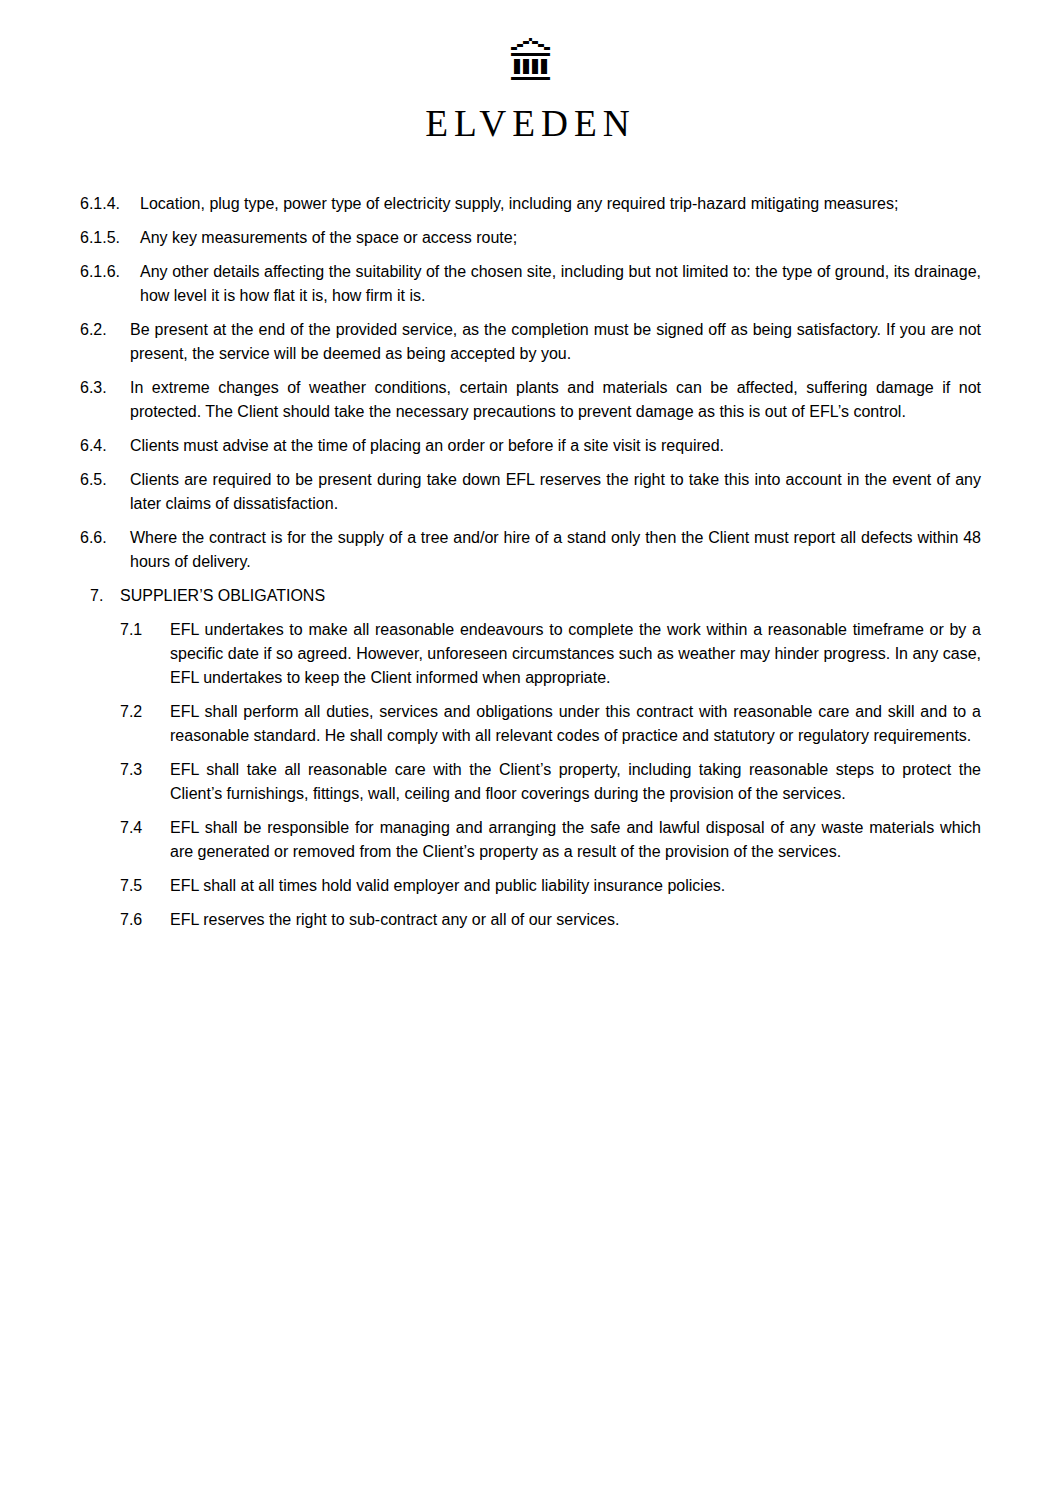🏛
ELVEDEN
6.1.4. Location, plug type, power type of electricity supply, including any required trip-hazard mitigating measures;
6.1.5. Any key measurements of the space or access route;
6.1.6. Any other details affecting the suitability of the chosen site, including but not limited to: the type of ground, its drainage, how level it is how flat it is, how firm it is.
6.2. Be present at the end of the provided service, as the completion must be signed off as being satisfactory. If you are not present, the service will be deemed as being accepted by you.
6.3. In extreme changes of weather conditions, certain plants and materials can be affected, suffering damage if not protected. The Client should take the necessary precautions to prevent damage as this is out of EFL’s control.
6.4. Clients must advise at the time of placing an order or before if a site visit is required.
6.5. Clients are required to be present during take down EFL reserves the right to take this into account in the event of any later claims of dissatisfaction.
6.6. Where the contract is for the supply of a tree and/or hire of a stand only then the Client must report all defects within 48 hours of delivery.
7. Supplier’s Obligations
7.1 EFL undertakes to make all reasonable endeavours to complete the work within a reasonable timeframe or by a specific date if so agreed. However, unforeseen circumstances such as weather may hinder progress. In any case, EFL undertakes to keep the Client informed when appropriate.
7.2 EFL shall perform all duties, services and obligations under this contract with reasonable care and skill and to a reasonable standard. He shall comply with all relevant codes of practice and statutory or regulatory requirements.
7.3 EFL shall take all reasonable care with the Client’s property, including taking reasonable steps to protect the Client’s furnishings, fittings, wall, ceiling and floor coverings during the provision of the services.
7.4 EFL shall be responsible for managing and arranging the safe and lawful disposal of any waste materials which are generated or removed from the Client’s property as a result of the provision of the services.
7.5 EFL shall at all times hold valid employer and public liability insurance policies.
7.6 EFL reserves the right to sub-contract any or all of our services.